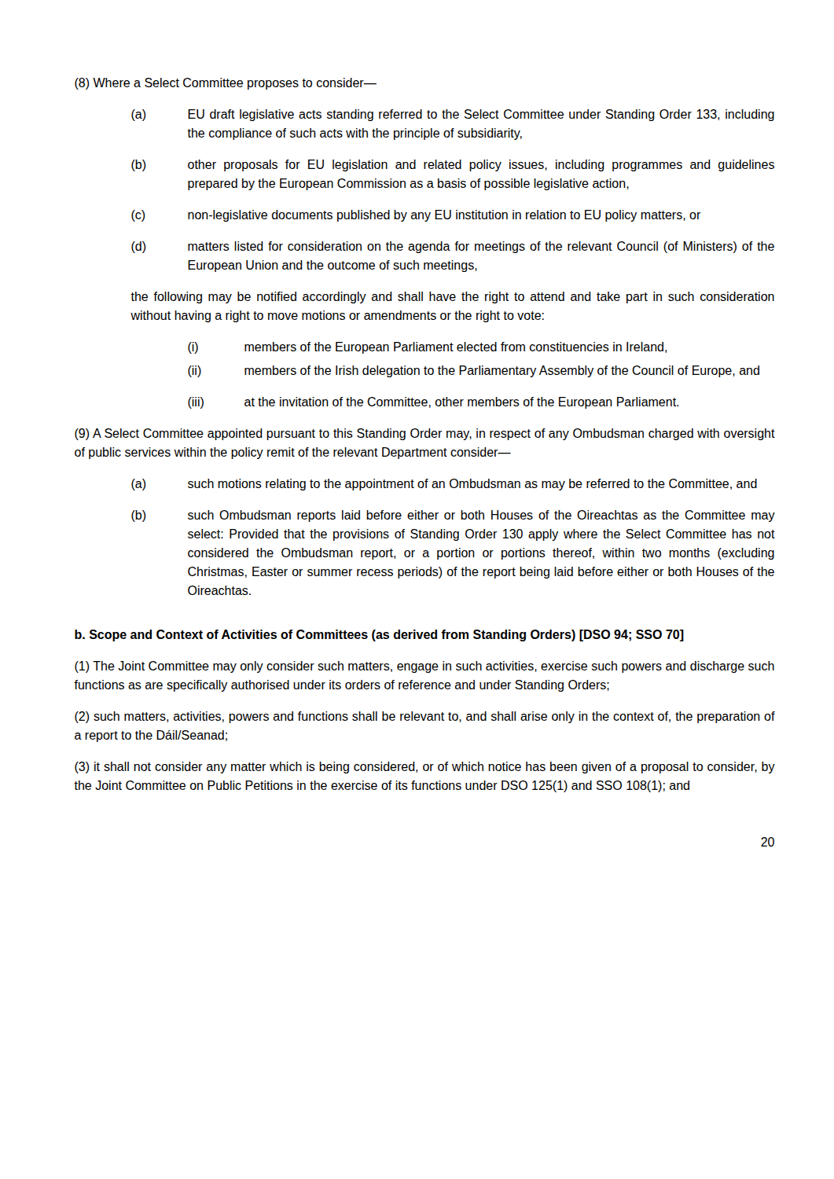(8) Where a Select Committee proposes to consider—
(a) EU draft legislative acts standing referred to the Select Committee under Standing Order 133, including the compliance of such acts with the principle of subsidiarity,
(b) other proposals for EU legislation and related policy issues, including programmes and guidelines prepared by the European Commission as a basis of possible legislative action,
(c) non-legislative documents published by any EU institution in relation to EU policy matters, or
(d) matters listed for consideration on the agenda for meetings of the relevant Council (of Ministers) of the European Union and the outcome of such meetings,
the following may be notified accordingly and shall have the right to attend and take part in such consideration without having a right to move motions or amendments or the right to vote:
(i) members of the European Parliament elected from constituencies in Ireland,
(ii) members of the Irish delegation to the Parliamentary Assembly of the Council of Europe, and
(iii) at the invitation of the Committee, other members of the European Parliament.
(9) A Select Committee appointed pursuant to this Standing Order may, in respect of any Ombudsman charged with oversight of public services within the policy remit of the relevant Department consider—
(a) such motions relating to the appointment of an Ombudsman as may be referred to the Committee, and
(b) such Ombudsman reports laid before either or both Houses of the Oireachtas as the Committee may select: Provided that the provisions of Standing Order 130 apply where the Select Committee has not considered the Ombudsman report, or a portion or portions thereof, within two months (excluding Christmas, Easter or summer recess periods) of the report being laid before either or both Houses of the Oireachtas.
b. Scope and Context of Activities of Committees (as derived from Standing Orders) [DSO 94; SSO 70]
(1) The Joint Committee may only consider such matters, engage in such activities, exercise such powers and discharge such functions as are specifically authorised under its orders of reference and under Standing Orders;
(2) such matters, activities, powers and functions shall be relevant to, and shall arise only in the context of, the preparation of a report to the Dáil/Seanad;
(3) it shall not consider any matter which is being considered, or of which notice has been given of a proposal to consider, by the Joint Committee on Public Petitions in the exercise of its functions under DSO 125(1) and SSO 108(1); and
20